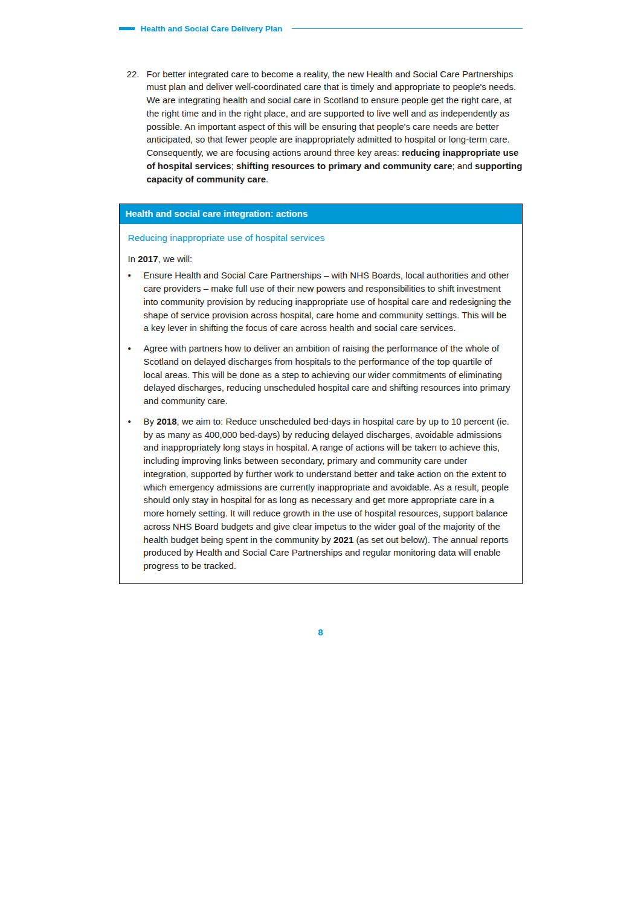Health and Social Care Delivery Plan
22. For better integrated care to become a reality, the new Health and Social Care Partnerships must plan and deliver well-coordinated care that is timely and appropriate to people's needs. We are integrating health and social care in Scotland to ensure people get the right care, at the right time and in the right place, and are supported to live well and as independently as possible. An important aspect of this will be ensuring that people's care needs are better anticipated, so that fewer people are inappropriately admitted to hospital or long-term care. Consequently, we are focusing actions around three key areas: reducing inappropriate use of hospital services; shifting resources to primary and community care; and supporting capacity of community care.
Health and social care integration: actions
Reducing inappropriate use of hospital services
In 2017, we will:
• Ensure Health and Social Care Partnerships – with NHS Boards, local authorities and other care providers – make full use of their new powers and responsibilities to shift investment into community provision by reducing inappropriate use of hospital care and redesigning the shape of service provision across hospital, care home and community settings. This will be a key lever in shifting the focus of care across health and social care services.
• Agree with partners how to deliver an ambition of raising the performance of the whole of Scotland on delayed discharges from hospitals to the performance of the top quartile of local areas. This will be done as a step to achieving our wider commitments of eliminating delayed discharges, reducing unscheduled hospital care and shifting resources into primary and community care.
• By 2018, we aim to: Reduce unscheduled bed-days in hospital care by up to 10 percent (ie. by as many as 400,000 bed-days) by reducing delayed discharges, avoidable admissions and inappropriately long stays in hospital. A range of actions will be taken to achieve this, including improving links between secondary, primary and community care under integration, supported by further work to understand better and take action on the extent to which emergency admissions are currently inappropriate and avoidable. As a result, people should only stay in hospital for as long as necessary and get more appropriate care in a more homely setting. It will reduce growth in the use of hospital resources, support balance across NHS Board budgets and give clear impetus to the wider goal of the majority of the health budget being spent in the community by 2021 (as set out below). The annual reports produced by Health and Social Care Partnerships and regular monitoring data will enable progress to be tracked.
8